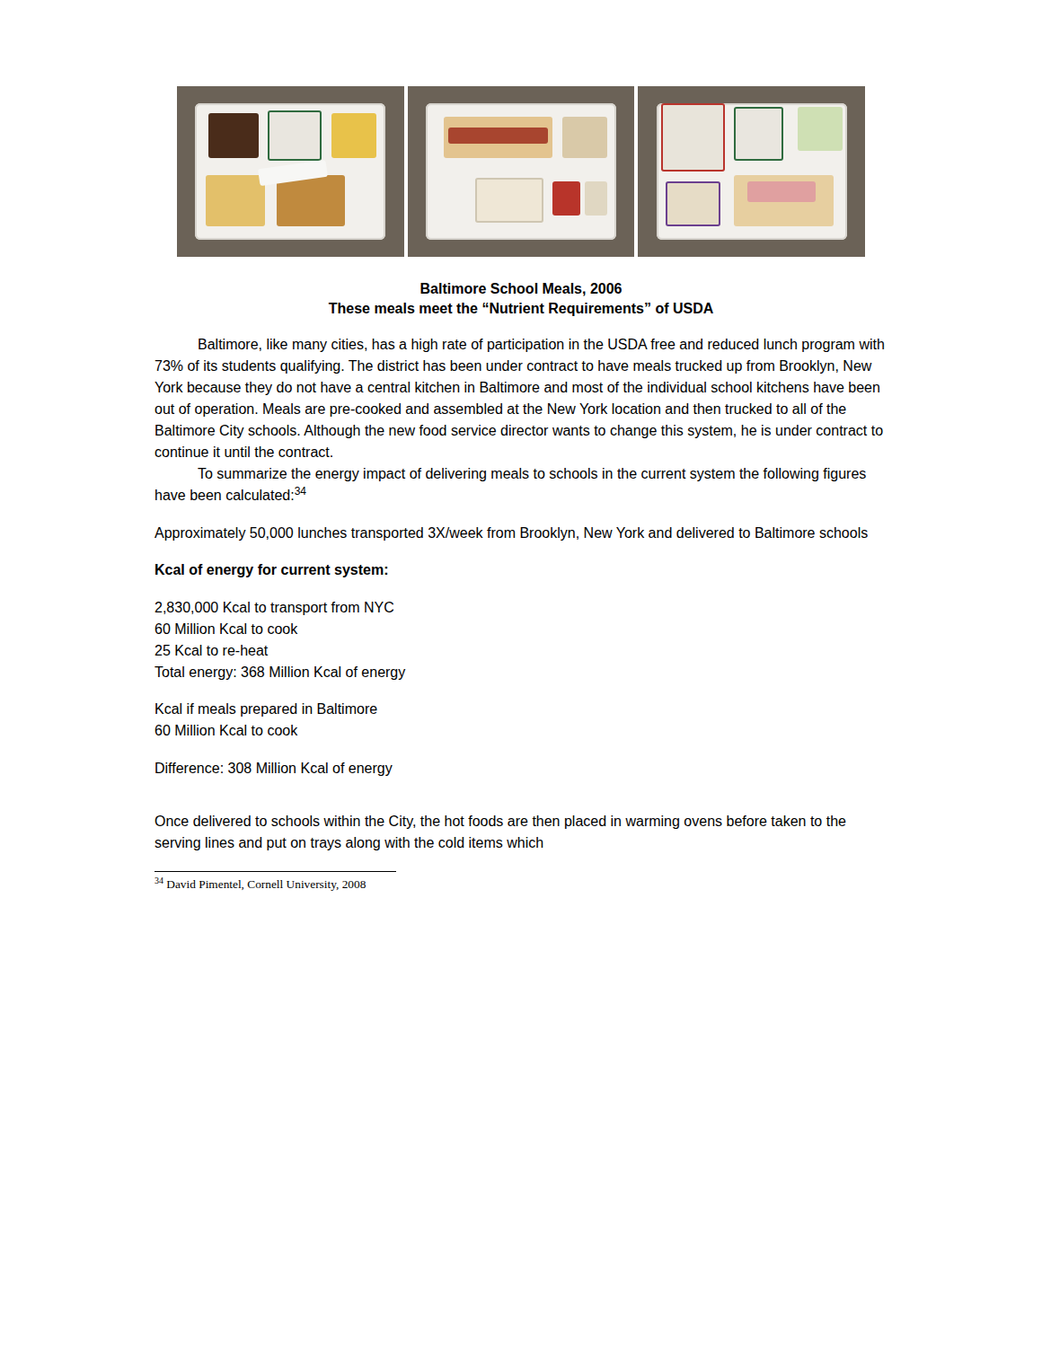Baltimore School Meals, 2006
These meals meet the “Nutrient Requirements” of USDA
Baltimore, like many cities, has a high rate of participation in the USDA free and reduced lunch program with 73% of its students qualifying. The district has been under contract to have meals trucked up from Brooklyn, New York because they do not have a central kitchen in Baltimore and most of the individual school kitchens have been out of operation. Meals are pre-cooked and assembled at the New York location and then trucked to all of the Baltimore City schools. Although the new food service director wants to change this system, he is under contract to continue it until the contract.
To summarize the energy impact of delivering meals to schools in the current system the following figures have been calculated:34
Approximately 50,000 lunches transported 3X/week from Brooklyn, New York and delivered to Baltimore schools
Kcal of energy for current system:
2,830,000 Kcal to transport from NYC
60 Million Kcal to cook
25 Kcal to re-heat
Total energy: 368 Million Kcal of energy
Kcal if meals prepared in Baltimore
60 Million Kcal to cook
Difference: 308 Million Kcal of energy
Once delivered to schools within the City, the hot foods are then placed in warming ovens before taken to the serving lines and put on trays along with the cold items which
34 David Pimentel, Cornell University, 2008